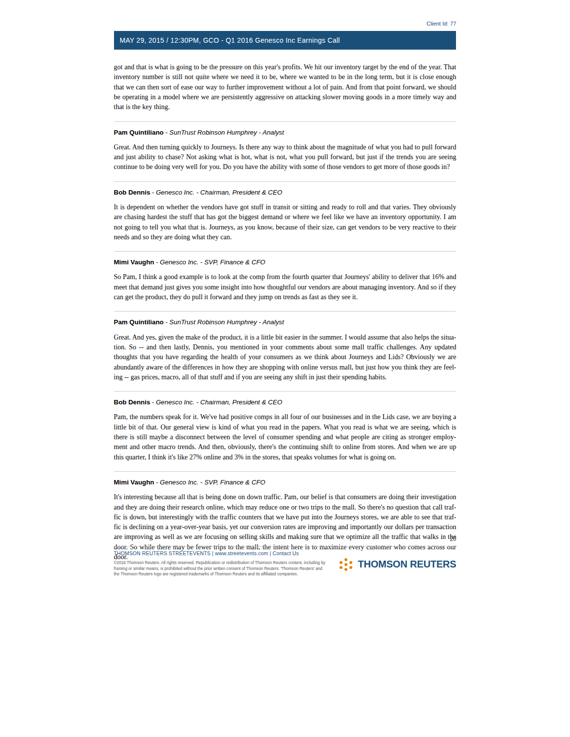Client Id: 77
MAY 29, 2015 / 12:30PM, GCO - Q1 2016 Genesco Inc Earnings Call
got and that is what is going to be the pressure on this year's profits. We hit our inventory target by the end of the year. That inventory number is still not quite where we need it to be, where we wanted to be in the long term, but it is close enough that we can then sort of ease our way to further improvement without a lot of pain. And from that point forward, we should be operating in a model where we are persistently aggressive on attacking slower moving goods in a more timely way and that is the key thing.
Pam Quintiliano - SunTrust Robinson Humphrey - Analyst
Great. And then turning quickly to Journeys. Is there any way to think about the magnitude of what you had to pull forward and just ability to chase? Not asking what is hot, what is not, what you pull forward, but just if the trends you are seeing continue to be doing very well for you. Do you have the ability with some of those vendors to get more of those goods in?
Bob Dennis - Genesco Inc. - Chairman, President & CEO
It is dependent on whether the vendors have got stuff in transit or sitting and ready to roll and that varies. They obviously are chasing hardest the stuff that has got the biggest demand or where we feel like we have an inventory opportunity. I am not going to tell you what that is. Journeys, as you know, because of their size, can get vendors to be very reactive to their needs and so they are doing what they can.
Mimi Vaughn - Genesco Inc. - SVP, Finance & CFO
So Pam, I think a good example is to look at the comp from the fourth quarter that Journeys' ability to deliver that 16% and meet that demand just gives you some insight into how thoughtful our vendors are about managing inventory. And so if they can get the product, they do pull it forward and they jump on trends as fast as they see it.
Pam Quintiliano - SunTrust Robinson Humphrey - Analyst
Great. And yes, given the make of the product, it is a little bit easier in the summer. I would assume that also helps the situation. So -- and then lastly, Dennis, you mentioned in your comments about some mall traffic challenges. Any updated thoughts that you have regarding the health of your consumers as we think about Journeys and Lids? Obviously we are abundantly aware of the differences in how they are shopping with online versus mall, but just how you think they are feeling -- gas prices, macro, all of that stuff and if you are seeing any shift in just their spending habits.
Bob Dennis - Genesco Inc. - Chairman, President & CEO
Pam, the numbers speak for it. We've had positive comps in all four of our businesses and in the Lids case, we are buying a little bit of that. Our general view is kind of what you read in the papers. What you read is what we are seeing, which is there is still maybe a disconnect between the level of consumer spending and what people are citing as stronger employment and other macro trends. And then, obviously, there's the continuing shift to online from stores. And when we are up this quarter, I think it's like 27% online and 3% in the stores, that speaks volumes for what is going on.
Mimi Vaughn - Genesco Inc. - SVP, Finance & CFO
It's interesting because all that is being done on down traffic. Pam, our belief is that consumers are doing their investigation and they are doing their research online, which may reduce one or two trips to the mall. So there's no question that call traffic is down, but interestingly with the traffic counters that we have put into the Journeys stores, we are able to see that traffic is declining on a year-over-year basis, yet our conversion rates are improving and importantly our dollars per transaction are improving as well as we are focusing on selling skills and making sure that we optimize all the traffic that walks in the door. So while there may be fewer trips to the mall, the intent here is to maximize every customer who comes across our door.
20
THOMSON REUTERS STREETEVENTS | www.streetevents.com | Contact Us
©2016 Thomson Reuters. All rights reserved. Republication or redistribution of Thomson Reuters content, including by framing or similar means, is prohibited without the prior written consent of Thomson Reuters. 'Thomson Reuters' and the Thomson Reuters logo are registered trademarks of Thomson Reuters and its affiliated companies.
THOMSON REUTERS